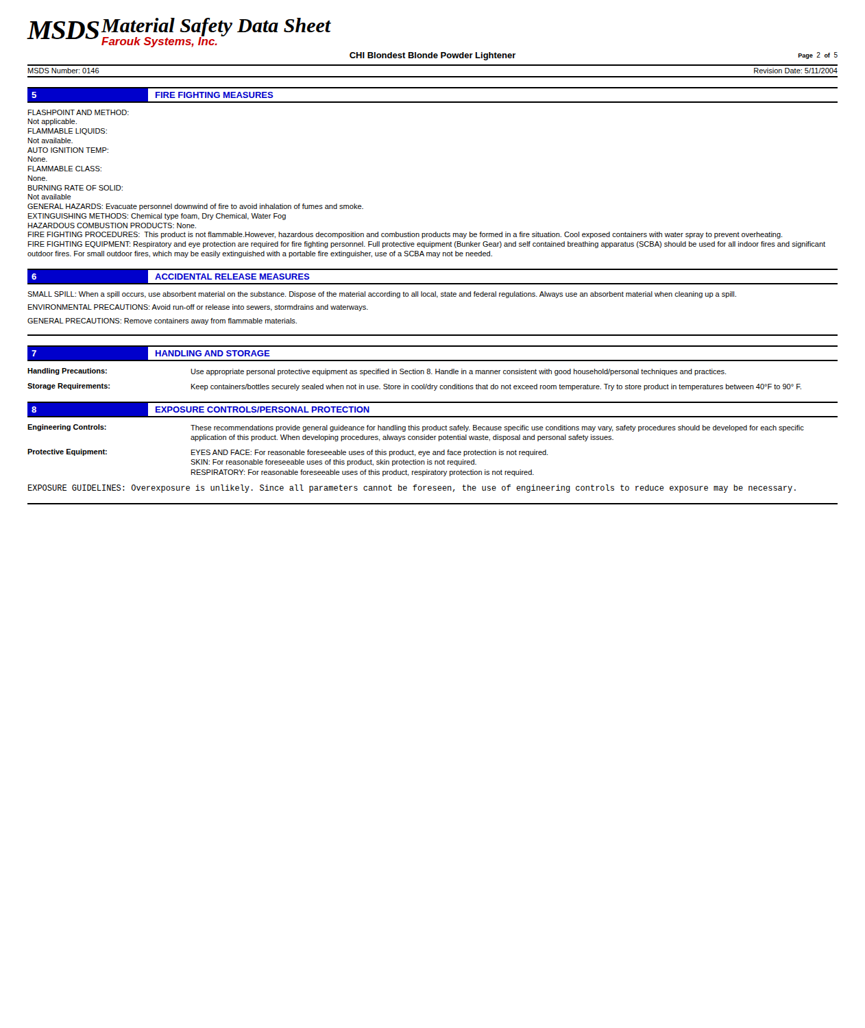MSDS Material Safety Data Sheet
Farouk Systems, Inc.
CHI Blondest Blonde Powder Lightener
Page 2 of 5
MSDS Number: 0146 Revision Date: 5/11/2004
5
FIRE FIGHTING MEASURES
FLASHPOINT AND METHOD:
Not applicable.
FLAMMABLE LIQUIDS:
Not available.
AUTO IGNITION TEMP:
None.
FLAMMABLE CLASS:
None.
BURNING RATE OF SOLID:
Not available
GENERAL HAZARDS: Evacuate personnel downwind of fire to avoid inhalation of fumes and smoke.
EXTINGUISHING METHODS: Chemical type foam, Dry Chemical, Water Fog
HAZARDOUS COMBUSTION PRODUCTS: None.
FIRE FIGHTING PROCEDURES: This product is not flammable.However, hazardous decomposition and combustion products may be formed in a fire situation. Cool exposed containers with water spray to prevent overheating.
FIRE FIGHTING EQUIPMENT: Respiratory and eye protection are required for fire fighting personnel. Full protective equipment (Bunker Gear) and self contained breathing apparatus (SCBA) should be used for all indoor fires and significant outdoor fires. For small outdoor fires, which may be easily extinguished with a portable fire extinguisher, use of a SCBA may not be needed.
6
ACCIDENTAL RELEASE MEASURES
SMALL SPILL: When a spill occurs, use absorbent material on the substance. Dispose of the material according to all local, state and federal regulations. Always use an absorbent material when cleaning up a spill.
ENVIRONMENTAL PRECAUTIONS: Avoid run-off or release into sewers, stormdrains and waterways.
GENERAL PRECAUTIONS: Remove containers away from flammable materials.
7
HANDLING AND STORAGE
Handling Precautions:
Use appropriate personal protective equipment as specified in Section 8. Handle in a manner consistent with good household/personal techniques and practices.
Storage Requirements:
Keep containers/bottles securely sealed when not in use. Store in cool/dry conditions that do not exceed room temperature. Try to store product in temperatures between 40°F to 90° F.
8
EXPOSURE CONTROLS/PERSONAL PROTECTION
Engineering Controls:
These recommendations provide general guideance for handling this product safely. Because specific use conditions may vary, safety procedures should be developed for each specific application of this product. When developing procedures, always consider potential waste, disposal and personal safety issues.
Protective Equipment:
EYES AND FACE: For reasonable foreseeable uses of this product, eye and face protection is not required.
SKIN: For reasonable foreseeable uses of this product, skin protection is not required.
RESPIRATORY: For reasonable foreseeable uses of this product, respiratory protection is not required.
EXPOSURE GUIDELINES: Overexposure is unlikely. Since all parameters cannot be foreseen, the use of engineering controls to reduce exposure may be necessary.